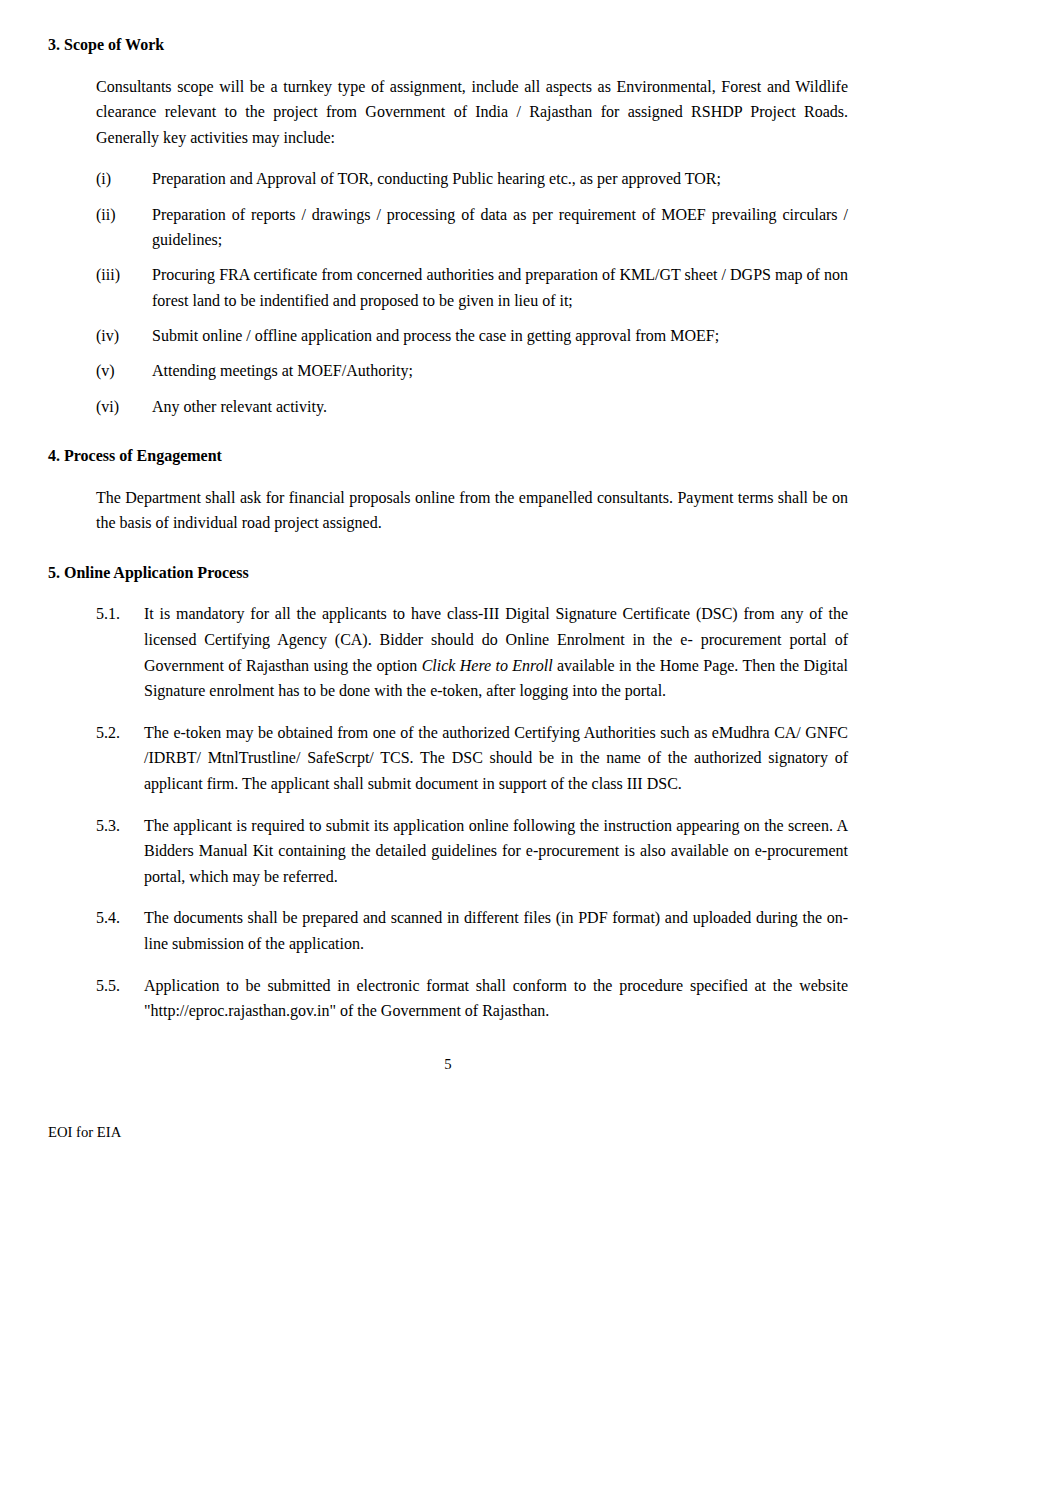3. Scope of Work
Consultants scope will be a turnkey type of assignment, include all aspects as Environmental, Forest and Wildlife clearance relevant to the project from Government of India / Rajasthan for assigned RSHDP Project Roads. Generally key activities may include:
(i) Preparation and Approval of TOR, conducting Public hearing etc., as per approved TOR;
(ii) Preparation of reports / drawings / processing of data as per requirement of MOEF prevailing circulars / guidelines;
(iii) Procuring FRA certificate from concerned authorities and preparation of KML/GT sheet / DGPS map of non forest land to be indentified and proposed to be given in lieu of it;
(iv) Submit online / offline application and process the case in getting approval from MOEF;
(v) Attending meetings at MOEF/Authority;
(vi) Any other relevant activity.
4. Process of Engagement
The Department shall ask for financial proposals online from the empanelled consultants. Payment terms shall be on the basis of individual road project assigned.
5. Online Application Process
5.1. It is mandatory for all the applicants to have class-III Digital Signature Certificate (DSC) from any of the licensed Certifying Agency (CA). Bidder should do Online Enrolment in the e- procurement portal of Government of Rajasthan using the option Click Here to Enroll available in the Home Page. Then the Digital Signature enrolment has to be done with the e-token, after logging into the portal.
5.2. The e-token may be obtained from one of the authorized Certifying Authorities such as eMudhra CA/ GNFC /IDRBT/ MtnlTrustline/ SafeScrpt/ TCS. The DSC should be in the name of the authorized signatory of applicant firm. The applicant shall submit document in support of the class III DSC.
5.3. The applicant is required to submit its application online following the instruction appearing on the screen. A Bidders Manual Kit containing the detailed guidelines for e-procurement is also available on e-procurement portal, which may be referred.
5.4. The documents shall be prepared and scanned in different files (in PDF format) and uploaded during the on-line submission of the application.
5.5. Application to be submitted in electronic format shall conform to the procedure specified at the website "http://eproc.rajasthan.gov.in" of the Government of Rajasthan.
5
EOI for EIA